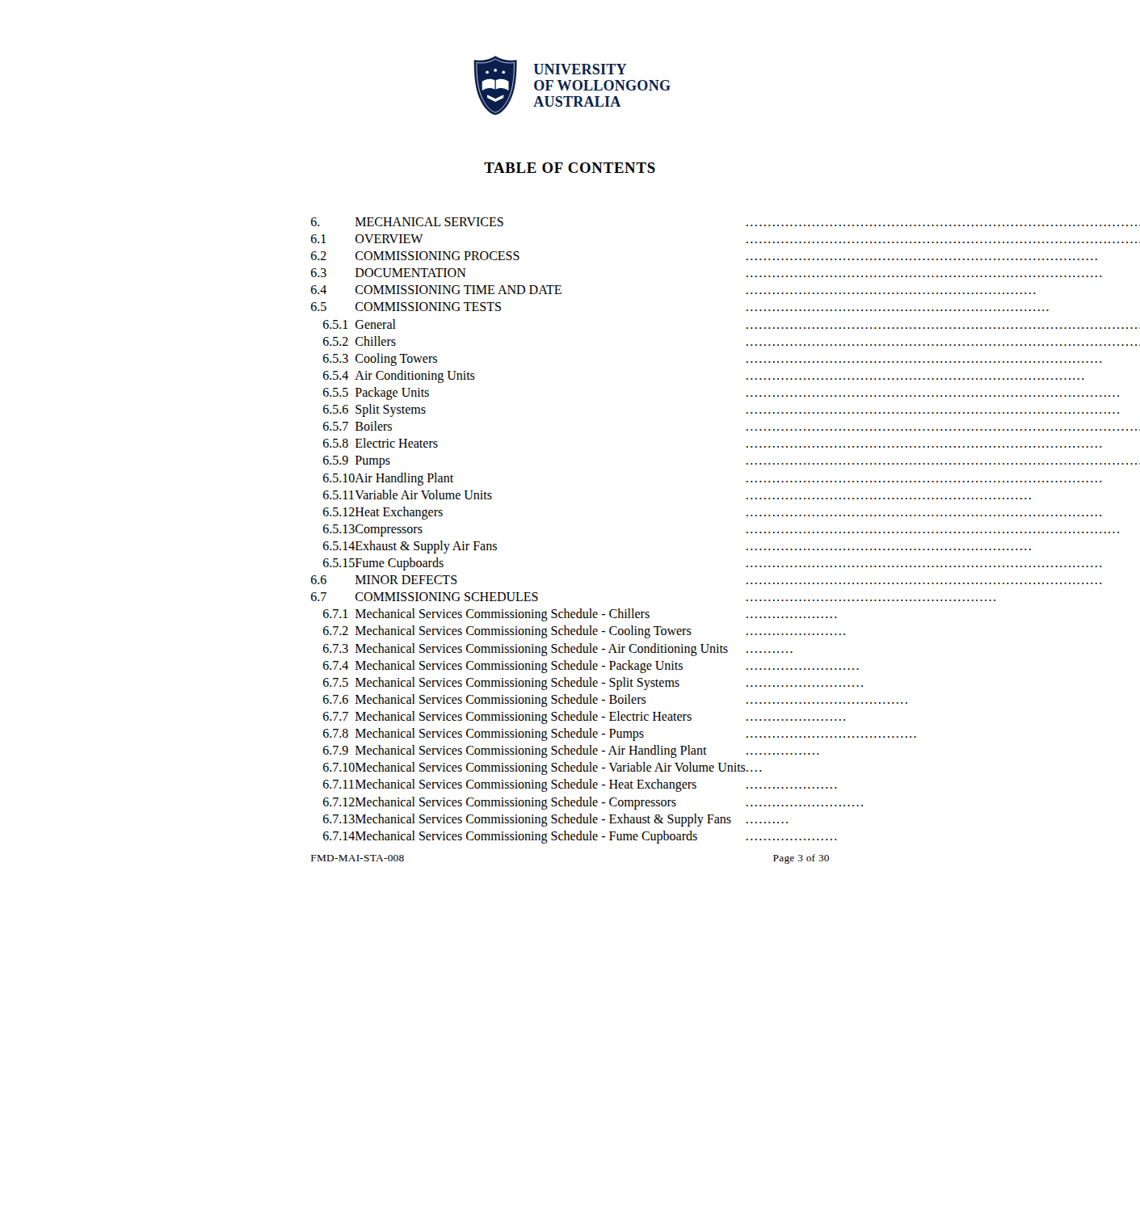UNIVERSITY
OF WOLLONGONG
AUSTRALIA
TABLE OF CONTENTS
| 6. | MECHANICAL SERVICES | .......................................................................................... | 4 |
| 6.1 | OVERVIEW | ................................................................................................. | 4 |
| 6.2 | COMMISSIONING PROCESS | ................................................................................ | 5 |
| 6.3 | DOCUMENTATION | ................................................................................. | 6 |
| 6.4 | COMMISSIONING TIME AND DATE | .................................................................. | 6 |
| 6.5 | COMMISSIONING TESTS | ..................................................................... | 6 |
| 6.5.1 | General | ................................................................................................. | 7 |
| 6.5.2 | Chillers | ................................................................................................. | 7 |
| 6.5.3 | Cooling Towers | ................................................................................. | 8 |
| 6.5.4 | Air Conditioning Units | ............................................................................. | 9 |
| 6.5.5 | Package Units | ..................................................................................... | 9 |
| 6.5.6 | Split Systems | ..................................................................................... | 10 |
| 6.5.7 | Boilers | ................................................................................................. | 10 |
| 6.5.8 | Electric Heaters | ................................................................................. | 11 |
| 6.5.9 | Pumps | ................................................................................................. | 12 |
| 6.5.10 | Air Handling Plant | ................................................................................. | 12 |
| 6.5.11 | Variable Air Volume Units | ................................................................. | 13 |
| 6.5.12 | Heat Exchangers | ................................................................................. | 14 |
| 6.5.13 | Compressors | ..................................................................................... | 14 |
| 6.5.14 | Exhaust & Supply Air Fans | ................................................................. | 15 |
| 6.5.15 | Fume Cupboards | ................................................................................. | 15 |
| 6.6 | MINOR DEFECTS | ................................................................................. | 16 |
| 6.7 | COMMISSIONING SCHEDULES | ......................................................... | 16 |
| 6.7.1 | Mechanical Services Commissioning Schedule - Chillers | ..................... | 17 |
| 6.7.2 | Mechanical Services Commissioning Schedule - Cooling Towers | ....................... | 18 |
| 6.7.3 | Mechanical Services Commissioning Schedule - Air Conditioning Units | ........... | 19 |
| 6.7.4 | Mechanical Services Commissioning Schedule - Package Units | .......................... | 20 |
| 6.7.5 | Mechanical Services Commissioning Schedule - Split Systems | ........................... | 21 |
| 6.7.6 | Mechanical Services Commissioning Schedule - Boilers | ..................................... | 22 |
| 6.7.7 | Mechanical Services Commissioning Schedule - Electric Heaters | ....................... | 23 |
| 6.7.8 | Mechanical Services Commissioning Schedule - Pumps | ....................................... | 24 |
| 6.7.9 | Mechanical Services Commissioning Schedule - Air Handling Plant | ................. | 25 |
| 6.7.10 | Mechanical Services Commissioning Schedule - Variable Air Volume Units | .... | 26 |
| 6.7.11 | Mechanical Services Commissioning Schedule - Heat Exchangers | ..................... | 27 |
| 6.7.12 | Mechanical Services Commissioning Schedule - Compressors | ........................... | 28 |
| 6.7.13 | Mechanical Services Commissioning Schedule - Exhaust & Supply Fans | .......... | 29 |
| 6.7.14 | Mechanical Services Commissioning Schedule - Fume Cupboards | ..................... | 30 |
FMD-MAI-STA-008
Page 3 of 30